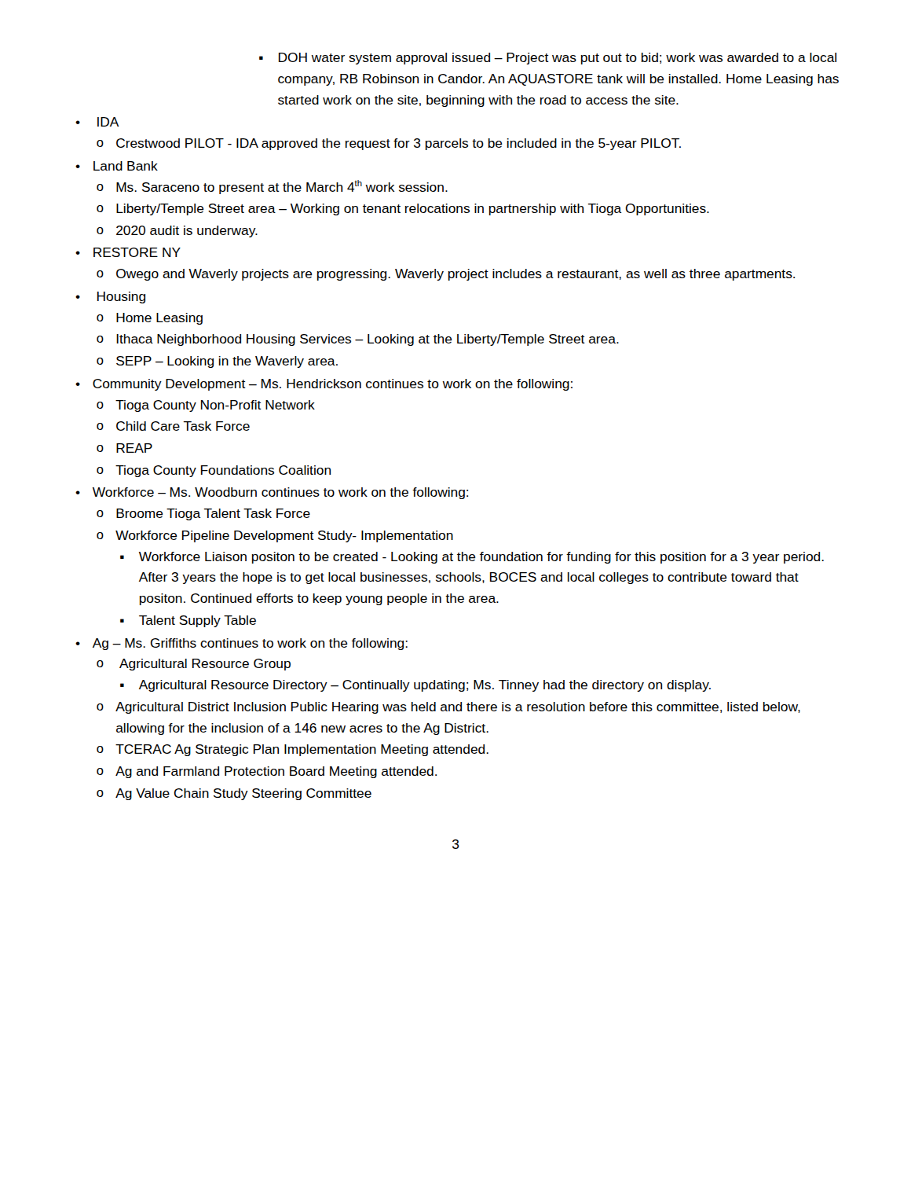DOH water system approval issued – Project was put out to bid; work was awarded to a local company, RB Robinson in Candor. An AQUASTORE tank will be installed. Home Leasing has started work on the site, beginning with the road to access the site.
IDA
Crestwood PILOT - IDA approved the request for 3 parcels to be included in the 5-year PILOT.
Land Bank
Ms. Saraceno to present at the March 4th work session.
Liberty/Temple Street area – Working on tenant relocations in partnership with Tioga Opportunities.
2020 audit is underway.
RESTORE NY
Owego and Waverly projects are progressing. Waverly project includes a restaurant, as well as three apartments.
Housing
Home Leasing
Ithaca Neighborhood Housing Services – Looking at the Liberty/Temple Street area.
SEPP – Looking in the Waverly area.
Community Development – Ms. Hendrickson continues to work on the following:
Tioga County Non-Profit Network
Child Care Task Force
REAP
Tioga County Foundations Coalition
Workforce – Ms. Woodburn continues to work on the following:
Broome Tioga Talent Task Force
Workforce Pipeline Development Study- Implementation
Workforce Liaison positon to be created - Looking at the foundation for funding for this position for a 3 year period. After 3 years the hope is to get local businesses, schools, BOCES and local colleges to contribute toward that positon. Continued efforts to keep young people in the area.
Talent Supply Table
Ag – Ms. Griffiths continues to work on the following:
Agricultural Resource Group
Agricultural Resource Directory – Continually updating; Ms. Tinney had the directory on display.
Agricultural District Inclusion Public Hearing was held and there is a resolution before this committee, listed below, allowing for the inclusion of a 146 new acres to the Ag District.
TCERAC Ag Strategic Plan Implementation Meeting attended.
Ag and Farmland Protection Board Meeting attended.
Ag Value Chain Study Steering Committee
3